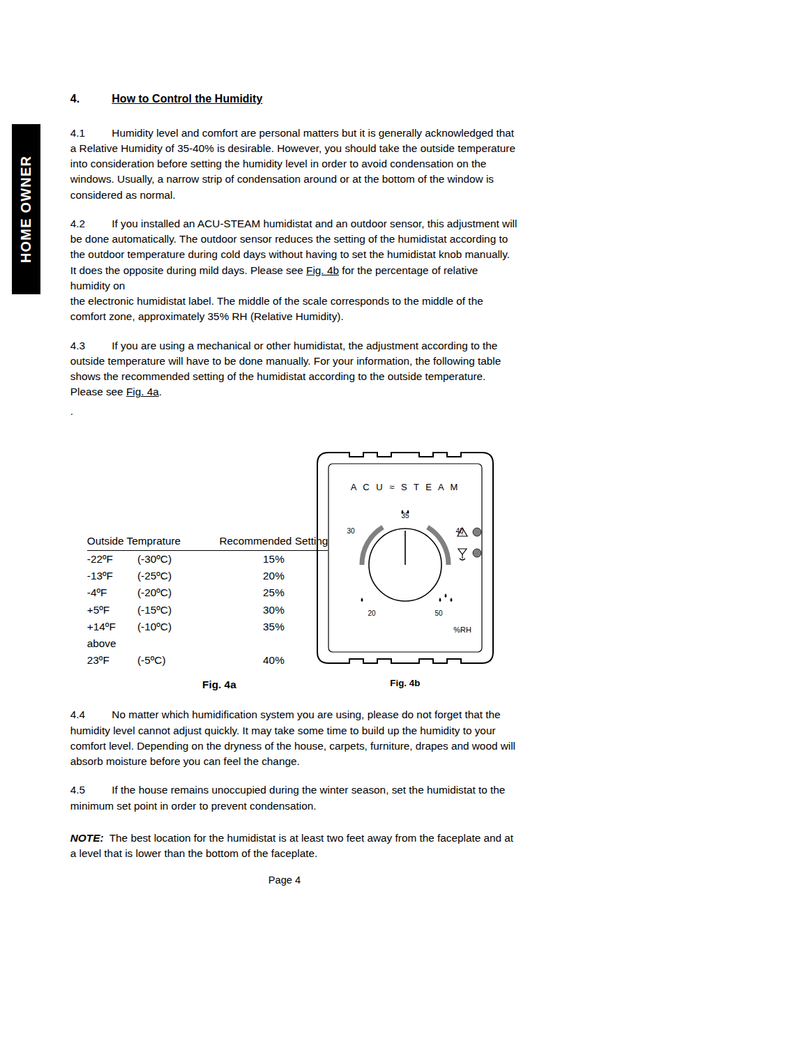HOME OWNER
4. How to Control the Humidity
4.1 Humidity level and comfort are personal matters but it is generally acknowledged that a Relative Humidity of 35-40% is desirable. However, you should take the outside temperature into consideration before setting the humidity level in order to avoid condensation on the windows. Usually, a narrow strip of condensation around or at the bottom of the window is considered as normal.
4.2 If you installed an ACU-STEAM humidistat and an outdoor sensor, this adjustment will be done automatically. The outdoor sensor reduces the setting of the humidistat according to the outdoor temperature during cold days without having to set the humidistat knob manually.
It does the opposite during mild days. Please see Fig. 4b for the percentage of relative humidity on
the electronic humidistat label. The middle of the scale corresponds to the middle of the comfort zone, approximately 35% RH (Relative Humidity).
4.3 If you are using a mechanical or other humidistat, the adjustment according to the outside temperature will have to be done manually. For your information, the following table shows the recommended setting of the humidistat according to the outside temperature. Please see Fig. 4a.
.
| Outside Temprature | Recommended Setting |
| --- | --- |
| -22ºF | (-30ºC) | 15% |
| -13ºF | (-25ºC) | 20% |
| -4ºF | (-20ºC) | 25% |
| +5ºF | (-15ºC) | 30% |
| +14ºF | (-10ºC) | 35% |
| above | | |
| 23ºF | (-5ºC) | 40% |
Fig. 4a
A C U ≈ S T E A M 35 30 40 20 50 ! %RH
Fig. 4b
4.4 No matter which humidification system you are using, please do not forget that the humidity level cannot adjust quickly. It may take some time to build up the humidity to your comfort level. Depending on the dryness of the house, carpets, furniture, drapes and wood will absorb moisture before you can feel the change.
4.5 If the house remains unoccupied during the winter season, set the humidistat to the minimum set point in order to prevent condensation.
NOTE: The best location for the humidistat is at least two feet away from the faceplate and at a level that is lower than the bottom of the faceplate.
Page 4